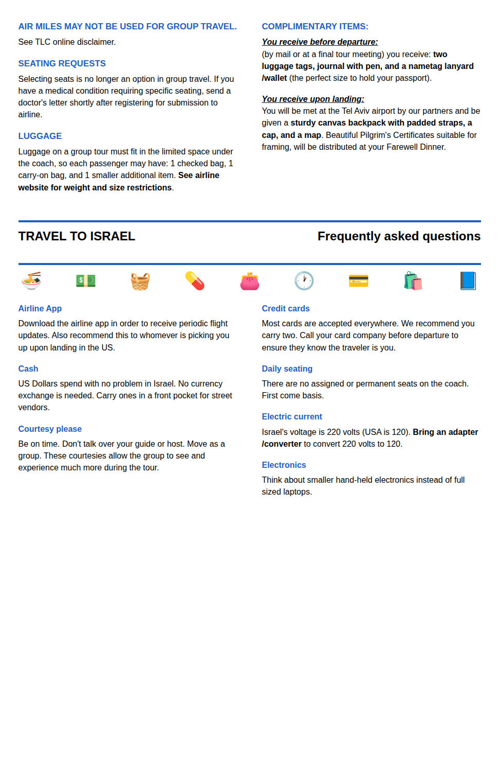Air miles may not be used for group travel.
See TLC online disclaimer.
Seating requests
Selecting seats is no longer an option in group travel. If you have a medical condition requiring specific seating, send a doctor's letter shortly after registering for submission to airline.
Luggage
Luggage on a group tour must fit in the limited space under the coach, so each passenger may have: 1 checked bag, 1 carry-on bag, and 1 smaller additional item. See airline website for weight and size restrictions.
Complimentary items:
You receive before departure:
(by mail or at a final tour meeting) you receive: two luggage tags, journal with pen, and a nametag lanyard /wallet (the perfect size to hold your passport).
You receive upon landing:
You will be met at the Tel Aviv airport by our partners and be given a sturdy canvas backpack with padded straps, a cap, and a map. Beautiful Pilgrim's Certificates suitable for framing, will be distributed at your Farewell Dinner.
TRAVEL TO ISRAEL Frequently asked questions
🍜 💵 🧺 💊 👛 🕐 💳 🛍️ 📘
Airline App
Download the airline app in order to receive periodic flight updates. Also recommend this to whomever is picking you up upon landing in the US.
Cash
US Dollars spend with no problem in Israel. No currency exchange is needed. Carry ones in a front pocket for street vendors.
Courtesy please
Be on time. Don't talk over your guide or host. Move as a group. These courtesies allow the group to see and experience much more during the tour.
Credit cards
Most cards are accepted everywhere. We recommend you carry two. Call your card company before departure to ensure they know the traveler is you.
Daily seating
There are no assigned or permanent seats on the coach. First come basis.
Electric current
Israel's voltage is 220 volts (USA is 120). Bring an adapter /converter to convert 220 volts to 120.
Electronics
Think about smaller hand-held electronics instead of full sized laptops.